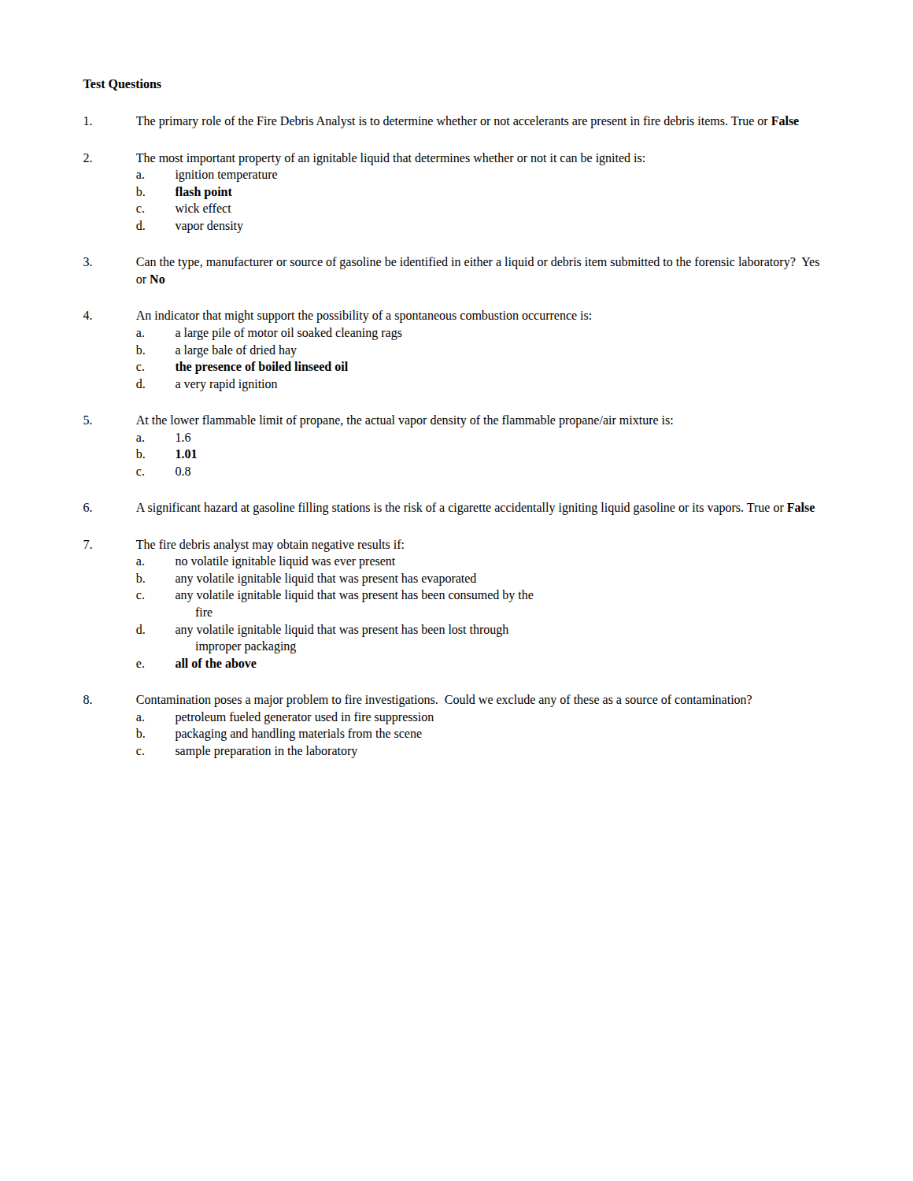Test Questions
The primary role of the Fire Debris Analyst is to determine whether or not accelerants are present in fire debris items. True or False
The most important property of an ignitable liquid that determines whether or not it can be ignited is:
ignition temperature
flash point
wick effect
vapor density
Can the type, manufacturer or source of gasoline be identified in either a liquid or debris item submitted to the forensic laboratory? Yes or No
An indicator that might support the possibility of a spontaneous combustion occurrence is:
a large pile of motor oil soaked cleaning rags
a large bale of dried hay
the presence of boiled linseed oil
a very rapid ignition
At the lower flammable limit of propane, the actual vapor density of the flammable propane/air mixture is:
1.6
1.01
0.8
A significant hazard at gasoline filling stations is the risk of a cigarette accidentally igniting liquid gasoline or its vapors. True or False
The fire debris analyst may obtain negative results if:
no volatile ignitable liquid was ever present
any volatile ignitable liquid that was present has evaporated
any volatile ignitable liquid that was present has been consumed by the fire
any volatile ignitable liquid that was present has been lost through improper packaging
all of the above
Contamination poses a major problem to fire investigations. Could we exclude any of these as a source of contamination?
petroleum fueled generator used in fire suppression
packaging and handling materials from the scene
sample preparation in the laboratory